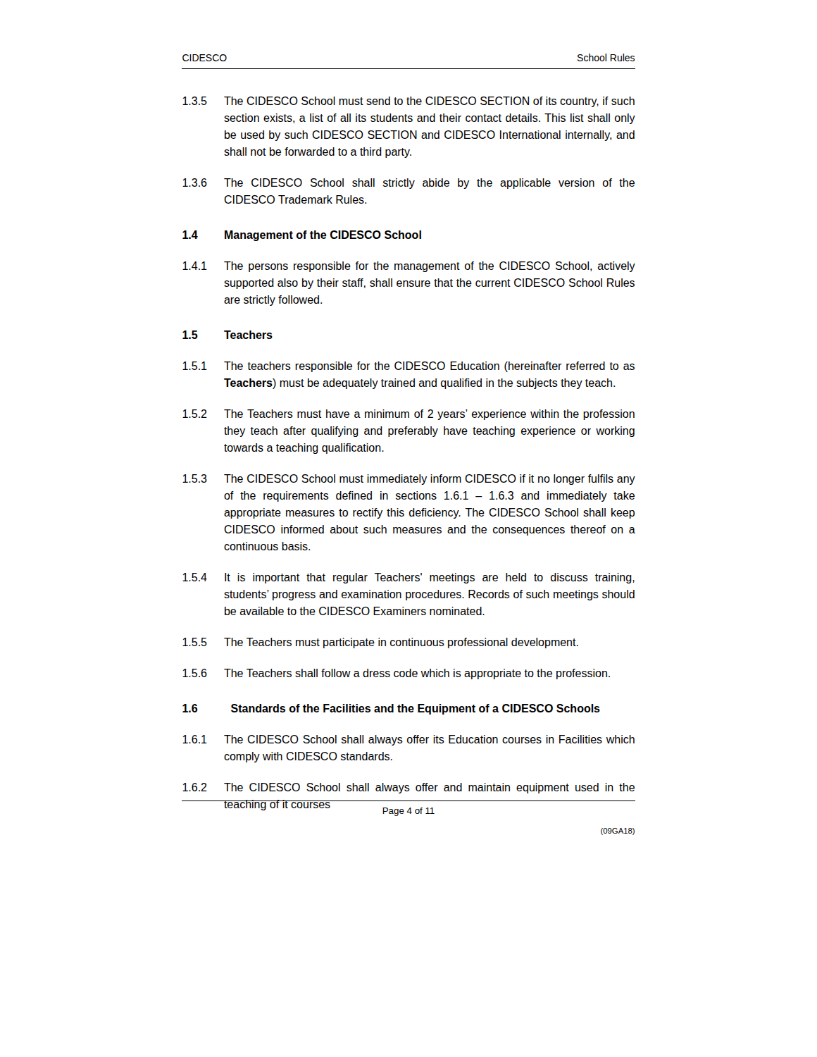CIDESCO
School Rules
1.3.5
The CIDESCO School must send to the CIDESCO SECTION of its country, if such section exists, a list of all its students and their contact details. This list shall only be used by such CIDESCO SECTION and CIDESCO International internally, and shall not be forwarded to a third party.
1.3.6
The CIDESCO School shall strictly abide by the applicable version of the CIDESCO Trademark Rules.
1.4
Management of the CIDESCO School
1.4.1
The persons responsible for the management of the CIDESCO School, actively supported also by their staff, shall ensure that the current CIDESCO School Rules are strictly followed.
1.5
Teachers
1.5.1
The teachers responsible for the CIDESCO Education (hereinafter referred to as Teachers) must be adequately trained and qualified in the subjects they teach.
1.5.2
The Teachers must have a minimum of 2 years’ experience within the profession they teach after qualifying and preferably have teaching experience or working towards a teaching qualification.
1.5.3
The CIDESCO School must immediately inform CIDESCO if it no longer fulfils any of the requirements defined in sections 1.6.1 – 1.6.3 and immediately take appropriate measures to rectify this deficiency. The CIDESCO School shall keep CIDESCO informed about such measures and the consequences thereof on a continuous basis.
1.5.4
It is important that regular Teachers' meetings are held to discuss training, students’ progress and examination procedures. Records of such meetings should be available to the CIDESCO Examiners nominated.
1.5.5
The Teachers must participate in continuous professional development.
1.5.6
The Teachers shall follow a dress code which is appropriate to the profession.
1.6
Standards of the Facilities and the Equipment of a CIDESCO Schools
1.6.1
The CIDESCO School shall always offer its Education courses in Facilities which comply with CIDESCO standards.
1.6.2
The CIDESCO School shall always offer and maintain equipment used in the teaching of it courses
Page 4 of 11
(09GA18)